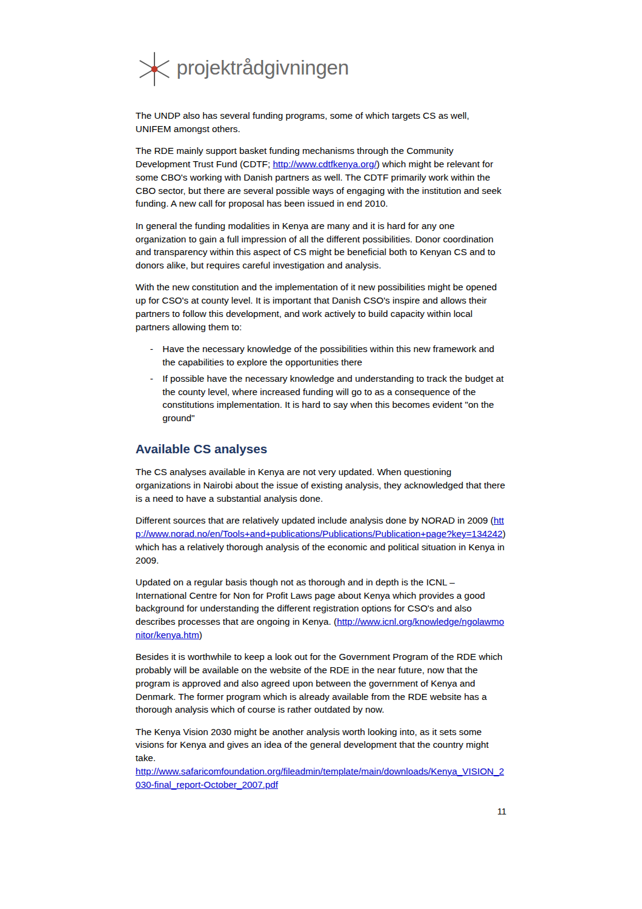projektrådgivningen
The UNDP also has several funding programs, some of which targets CS as well, UNIFEM amongst others.
The RDE mainly support basket funding mechanisms through the Community Development Trust Fund (CDTF; http://www.cdtfkenya.org/) which might be relevant for some CBO's working with Danish partners as well. The CDTF primarily work within the CBO sector, but there are several possible ways of engaging with the institution and seek funding. A new call for proposal has been issued in end 2010.
In general the funding modalities in Kenya are many and it is hard for any one organization to gain a full impression of all the different possibilities. Donor coordination and transparency within this aspect of CS might be beneficial both to Kenyan CS and to donors alike, but requires careful investigation and analysis.
With the new constitution and the implementation of it new possibilities might be opened up for CSO's at county level. It is important that Danish CSO's inspire and allows their partners to follow this development, and work actively to build capacity within local partners allowing them to:
Have the necessary knowledge of the possibilities within this new framework and the capabilities to explore the opportunities there
If possible have the necessary knowledge and understanding to track the budget at the county level, where increased funding will go to as a consequence of the constitutions implementation. It is hard to say when this becomes evident "on the ground"
Available CS analyses
The CS analyses available in Kenya are not very updated. When questioning organizations in Nairobi about the issue of existing analysis, they acknowledged that there is a need to have a substantial analysis done.
Different sources that are relatively updated include analysis done by NORAD in 2009 (http://www.norad.no/en/Tools+and+publications/Publications/Publication+page?key=134242) which has a relatively thorough analysis of the economic and political situation in Kenya in 2009.
Updated on a regular basis though not as thorough and in depth is the ICNL – International Centre for Non for Profit Laws page about Kenya which provides a good background for understanding the different registration options for CSO's and also describes processes that are ongoing in Kenya. (http://www.icnl.org/knowledge/ngolawmonitor/kenya.htm)
Besides it is worthwhile to keep a look out for the Government Program of the RDE which probably will be available on the website of the RDE in the near future, now that the program is approved and also agreed upon between the government of Kenya and Denmark. The former program which is already available from the RDE website has a thorough analysis which of course is rather outdated by now.
The Kenya Vision 2030 might be another analysis worth looking into, as it sets some visions for Kenya and gives an idea of the general development that the country might take.
http://www.safaricomfoundation.org/fileadmin/template/main/downloads/Kenya_VISION_2030-final_report-October_2007.pdf
11